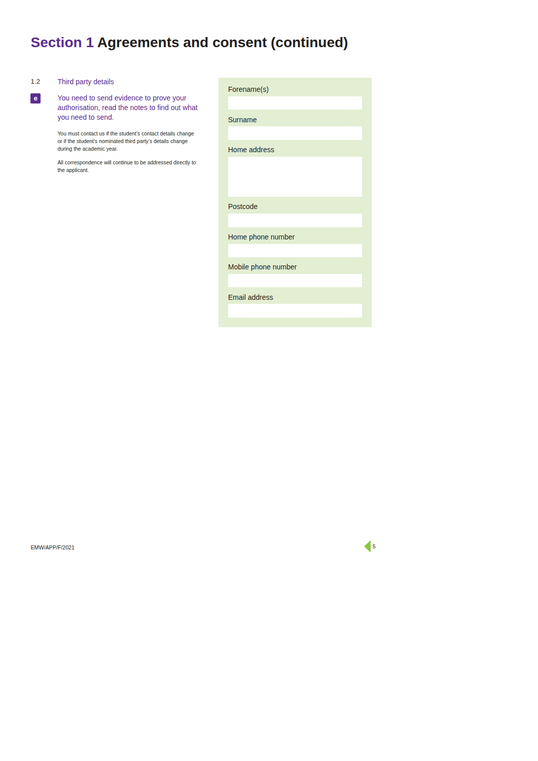Section 1 Agreements and consent (continued)
1.2
Third party details
e
You need to send evidence to prove your authorisation, read the notes to find out what you need to send.
You must contact us if the student’s contact details change or if the student’s nominated third party’s details change during the academic year.
All correspondence will continue to be addressed directly to the applicant.
Forename(s)
Surname
Home address
Postcode
Home phone number
Mobile phone number
Email address
EMW/APP/F/2021
5